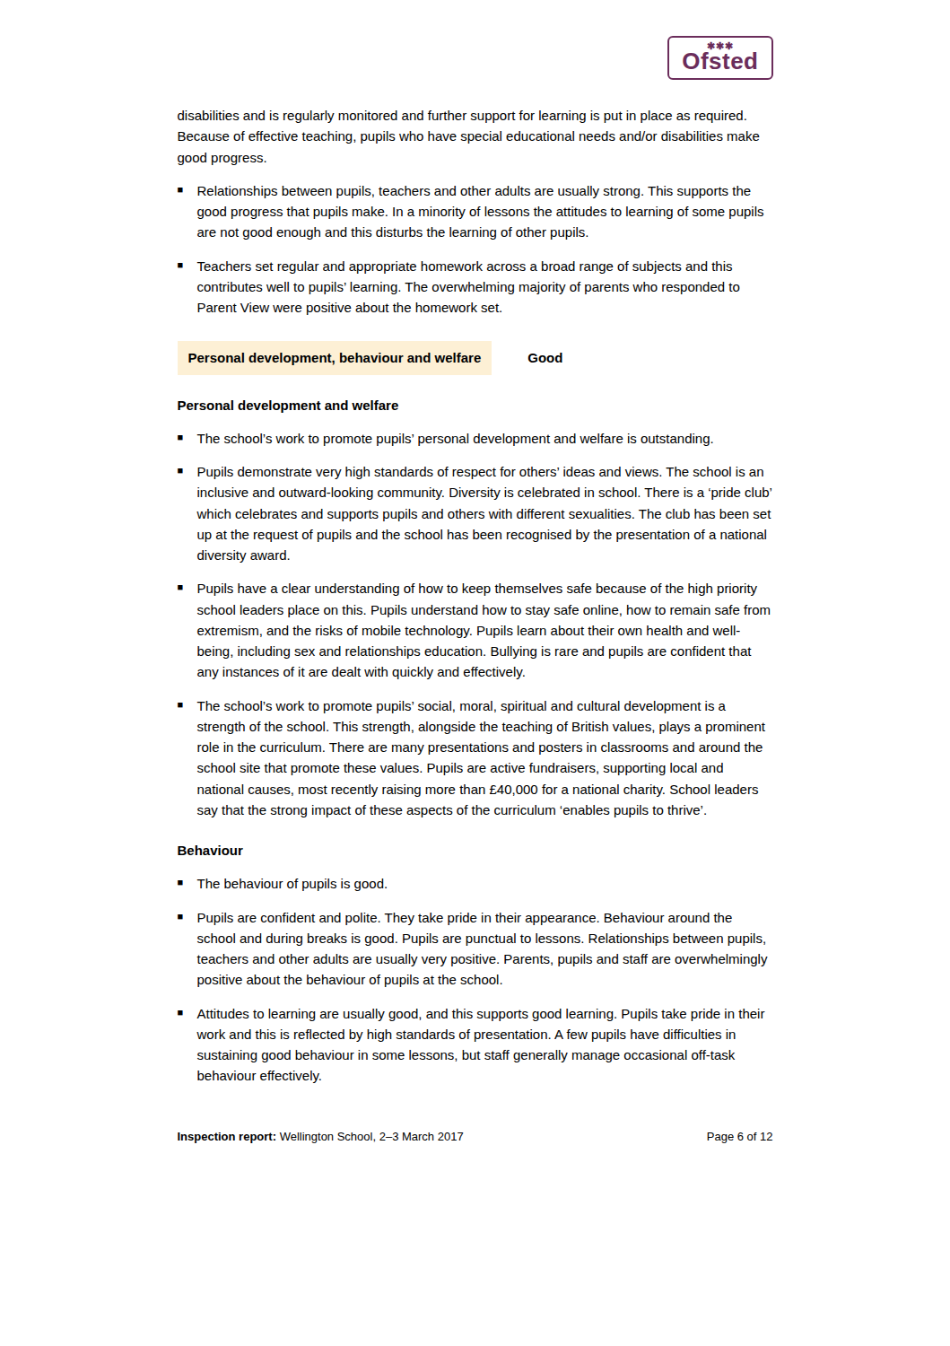✱✱✱ Ofsted
disabilities and is regularly monitored and further support for learning is put in place as required. Because of effective teaching, pupils who have special educational needs and/or disabilities make good progress.
Relationships between pupils, teachers and other adults are usually strong. This supports the good progress that pupils make. In a minority of lessons the attitudes to learning of some pupils are not good enough and this disturbs the learning of other pupils.
Teachers set regular and appropriate homework across a broad range of subjects and this contributes well to pupils’ learning. The overwhelming majority of parents who responded to Parent View were positive about the homework set.
Personal development, behaviour and welfare
Good
Personal development and welfare
The school’s work to promote pupils’ personal development and welfare is outstanding.
Pupils demonstrate very high standards of respect for others’ ideas and views. The school is an inclusive and outward-looking community. Diversity is celebrated in school. There is a ‘pride club’ which celebrates and supports pupils and others with different sexualities. The club has been set up at the request of pupils and the school has been recognised by the presentation of a national diversity award.
Pupils have a clear understanding of how to keep themselves safe because of the high priority school leaders place on this. Pupils understand how to stay safe online, how to remain safe from extremism, and the risks of mobile technology. Pupils learn about their own health and well-being, including sex and relationships education. Bullying is rare and pupils are confident that any instances of it are dealt with quickly and effectively.
The school’s work to promote pupils’ social, moral, spiritual and cultural development is a strength of the school. This strength, alongside the teaching of British values, plays a prominent role in the curriculum. There are many presentations and posters in classrooms and around the school site that promote these values. Pupils are active fundraisers, supporting local and national causes, most recently raising more than £40,000 for a national charity. School leaders say that the strong impact of these aspects of the curriculum ‘enables pupils to thrive’.
Behaviour
The behaviour of pupils is good.
Pupils are confident and polite. They take pride in their appearance. Behaviour around the school and during breaks is good. Pupils are punctual to lessons. Relationships between pupils, teachers and other adults are usually very positive. Parents, pupils and staff are overwhelmingly positive about the behaviour of pupils at the school.
Attitudes to learning are usually good, and this supports good learning. Pupils take pride in their work and this is reflected by high standards of presentation. A few pupils have difficulties in sustaining good behaviour in some lessons, but staff generally manage occasional off-task behaviour effectively.
Inspection report: Wellington School, 2–3 March 2017
Page 6 of 12